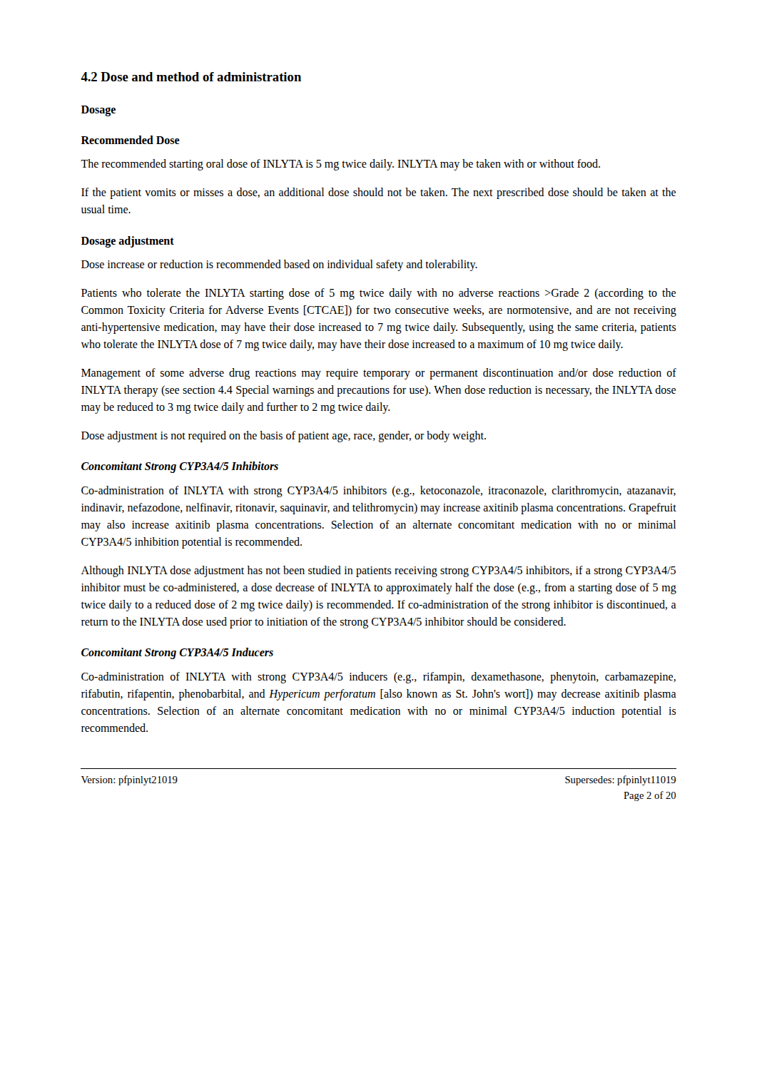4.2 Dose and method of administration
Dosage
Recommended Dose
The recommended starting oral dose of INLYTA is 5 mg twice daily. INLYTA may be taken with or without food.
If the patient vomits or misses a dose, an additional dose should not be taken. The next prescribed dose should be taken at the usual time.
Dosage adjustment
Dose increase or reduction is recommended based on individual safety and tolerability.
Patients who tolerate the INLYTA starting dose of 5 mg twice daily with no adverse reactions >Grade 2 (according to the Common Toxicity Criteria for Adverse Events [CTCAE]) for two consecutive weeks, are normotensive, and are not receiving anti-hypertensive medication, may have their dose increased to 7 mg twice daily. Subsequently, using the same criteria, patients who tolerate the INLYTA dose of 7 mg twice daily, may have their dose increased to a maximum of 10 mg twice daily.
Management of some adverse drug reactions may require temporary or permanent discontinuation and/or dose reduction of INLYTA therapy (see section 4.4 Special warnings and precautions for use). When dose reduction is necessary, the INLYTA dose may be reduced to 3 mg twice daily and further to 2 mg twice daily.
Dose adjustment is not required on the basis of patient age, race, gender, or body weight.
Concomitant Strong CYP3A4/5 Inhibitors
Co-administration of INLYTA with strong CYP3A4/5 inhibitors (e.g., ketoconazole, itraconazole, clarithromycin, atazanavir, indinavir, nefazodone, nelfinavir, ritonavir, saquinavir, and telithromycin) may increase axitinib plasma concentrations. Grapefruit may also increase axitinib plasma concentrations. Selection of an alternate concomitant medication with no or minimal CYP3A4/5 inhibition potential is recommended.
Although INLYTA dose adjustment has not been studied in patients receiving strong CYP3A4/5 inhibitors, if a strong CYP3A4/5 inhibitor must be co-administered, a dose decrease of INLYTA to approximately half the dose (e.g., from a starting dose of 5 mg twice daily to a reduced dose of 2 mg twice daily) is recommended. If co-administration of the strong inhibitor is discontinued, a return to the INLYTA dose used prior to initiation of the strong CYP3A4/5 inhibitor should be considered.
Concomitant Strong CYP3A4/5 Inducers
Co-administration of INLYTA with strong CYP3A4/5 inducers (e.g., rifampin, dexamethasone, phenytoin, carbamazepine, rifabutin, rifapentin, phenobarbital, and Hypericum perforatum [also known as St. John's wort]) may decrease axitinib plasma concentrations. Selection of an alternate concomitant medication with no or minimal CYP3A4/5 induction potential is recommended.
Version: pfpinlyt21019
Supersedes: pfpinlyt11019
Page 2 of 20